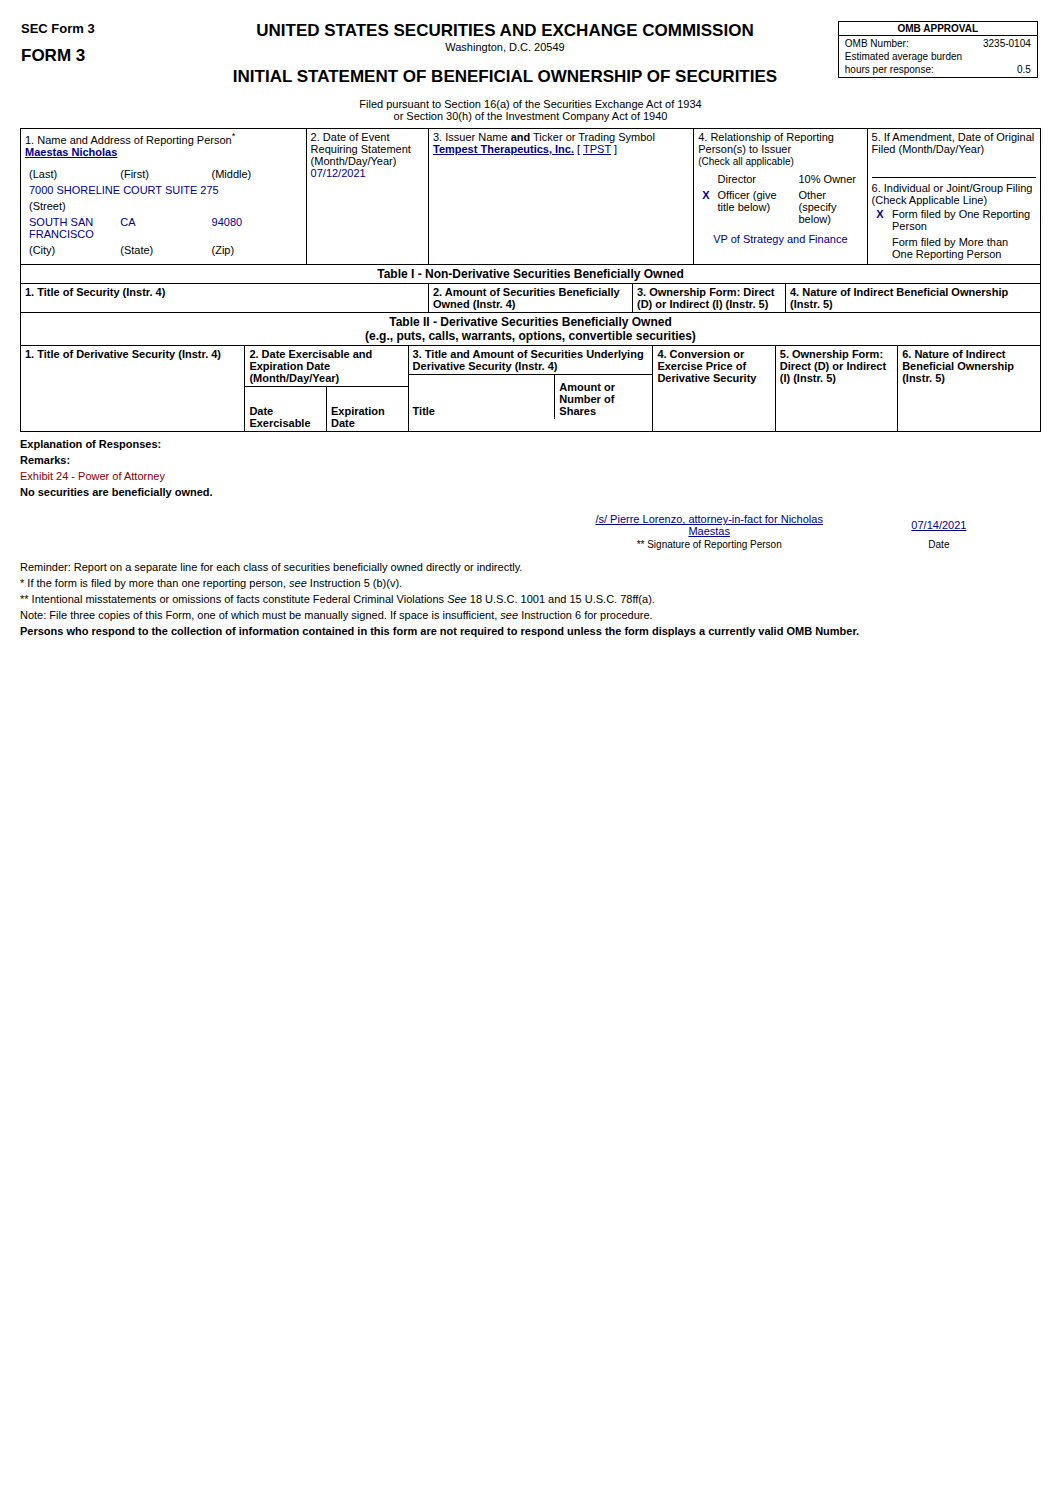| SEC Form 3 FORM 3 | UNITED STATES SECURITIES AND EXCHANGE COMMISSION Washington, D.C. 20549 INITIAL STATEMENT OF BENEFICIAL OWNERSHIP OF SECURITIES | / OMB APPROVAL / / / OMB Number: / 3235-0104 / / Estimated average burden / / hours per response: / 0.5 / / |
Filed pursuant to Section 16(a) of the Securities Exchange Act of 1934
or Section 30(h) of the Investment Company Act of 1940
| 1. Name and Address of Reporting Person * Maestas Nicholas / (Last) / (First) / (Middle) / / 7000 SHORELINE COURT SUITE 275 / / (Street) / / SOUTH SAN FRANCISCO / CA / 94080 / / (City) / (State) / (Zip) / | 2. Date of Event Requiring Statement (Month/Day/Year) 07/12/2021 | 3. Issuer Name and Ticker or Trading Symbol Tempest Therapeutics, Inc. [ TPST ] | / 4. Relationship of Reporting Person(s) to Issuer (Check all applicable) / / Director / / 10% Owner / / X / Officer (give title below) / / Other (specify below) / VP of Strategy and Finance / 5. If Amendment, Date of Original Filed (Month/Day/Year) 6. Individual or Joint/Group Filing (Check Applicable Line) / X / Form filed by One Reporting Person / / / Form filed by More than One Reporting Person / / |
| Table I - Non-Derivative Securities Beneficially Owned |
| 1. Title of Security (Instr. 4) | 2. Amount of Securities Beneficially Owned (Instr. 4) | 3. Ownership Form: Direct (D) or Indirect (I) (Instr. 5) | 4. Nature of Indirect Beneficial Ownership (Instr. 5) |
| Table II - Derivative Securities Beneficially Owned (e.g., puts, calls, warrants, options, convertible securities) |
| 1. Title of Derivative Security (Instr. 4) | 2. Date Exercisable and Expiration Date (Month/Day/Year) / Date Exercisable / Expiration Date / | 3. Title and Amount of Securities Underlying Derivative Security (Instr. 4) / Title / Amount or Number of Shares / | 4. Conversion or Exercise Price of Derivative Security | 5. Ownership Form: Direct (D) or Indirect (I) (Instr. 5) | 6. Nature of Indirect Beneficial Ownership (Instr. 5) |
Explanation of Responses:
Remarks:
Exhibit 24 - Power of Attorney
No securities are beneficially owned.
| | /s/ Pierre Lorenzo, attorney-in-fact for Nicholas Maestas | 07/14/2021 |
| | ** Signature of Reporting Person | Date |
Reminder: Report on a separate line for each class of securities beneficially owned directly or indirectly.
* If the form is filed by more than one reporting person, see Instruction 5 (b)(v).
** Intentional misstatements or omissions of facts constitute Federal Criminal Violations See 18 U.S.C. 1001 and 15 U.S.C. 78ff(a).
Note: File three copies of this Form, one of which must be manually signed. If space is insufficient, see Instruction 6 for procedure.
Persons who respond to the collection of information contained in this form are not required to respond unless the form displays a currently valid OMB Number.